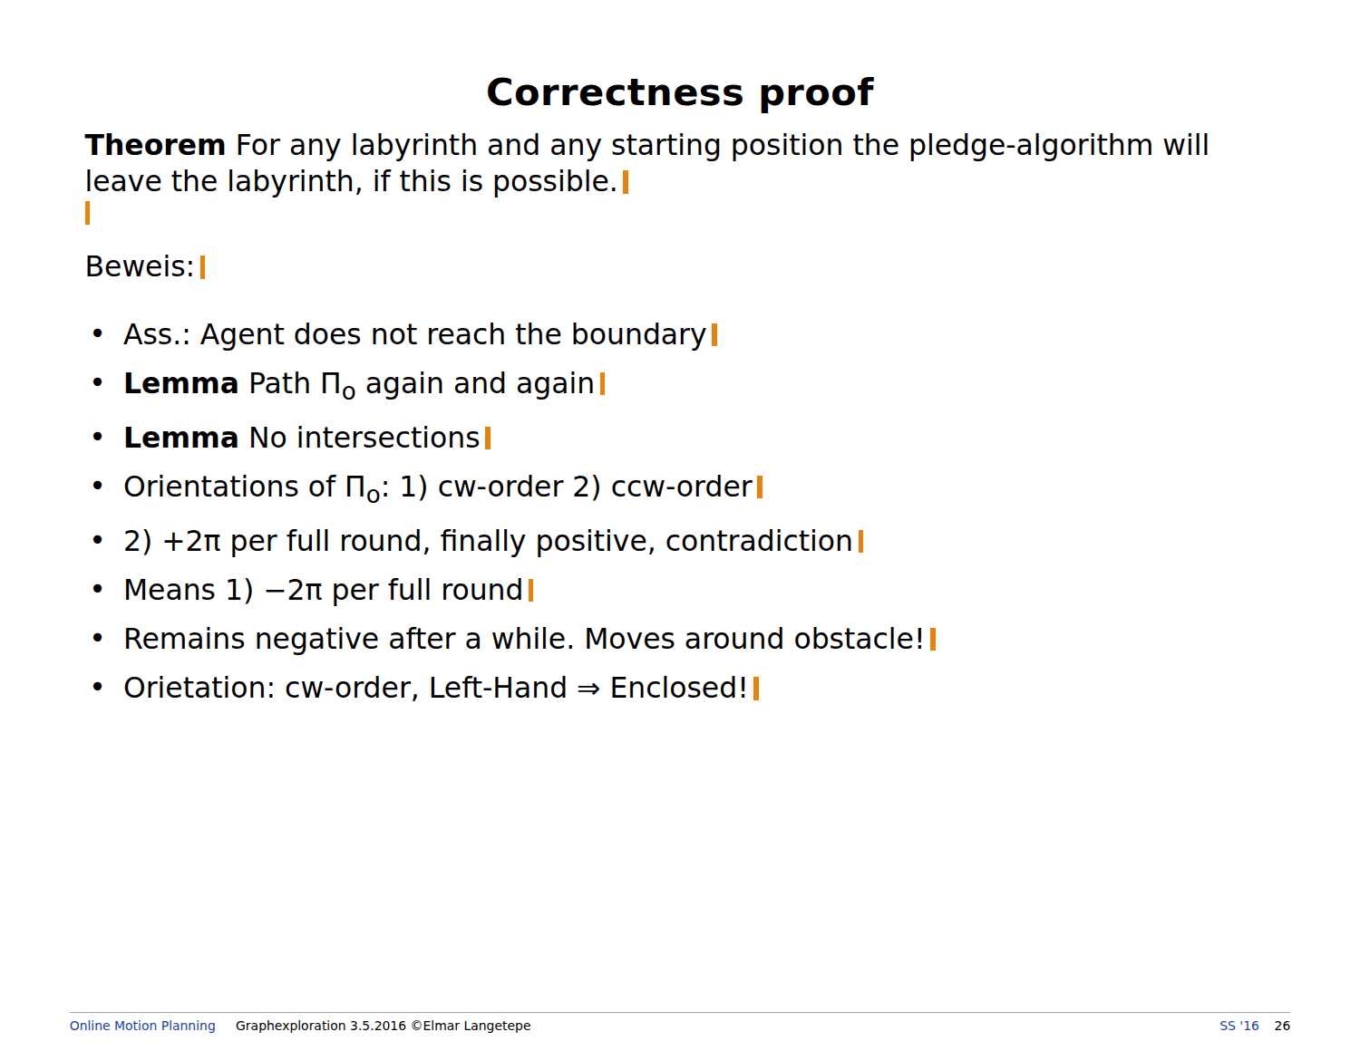Correctness proof
Theorem For any labyrinth and any starting position the pledge-algorithm will leave the labyrinth, if this is possible.
Beweis:
Ass.: Agent does not reach the boundary
Lemma Path Πo again and again
Lemma No intersections
Orientations of Πo: 1) cw-order 2) ccw-order
2) +2π per full round, finally positive, contradiction
Means 1) −2π per full round
Remains negative after a while. Moves around obstacle!
Orietation: cw-order, Left-Hand ⇒ Enclosed!
Online Motion Planning Graphexploration 3.5.2016 ©Elmar Langetepe SS '1626